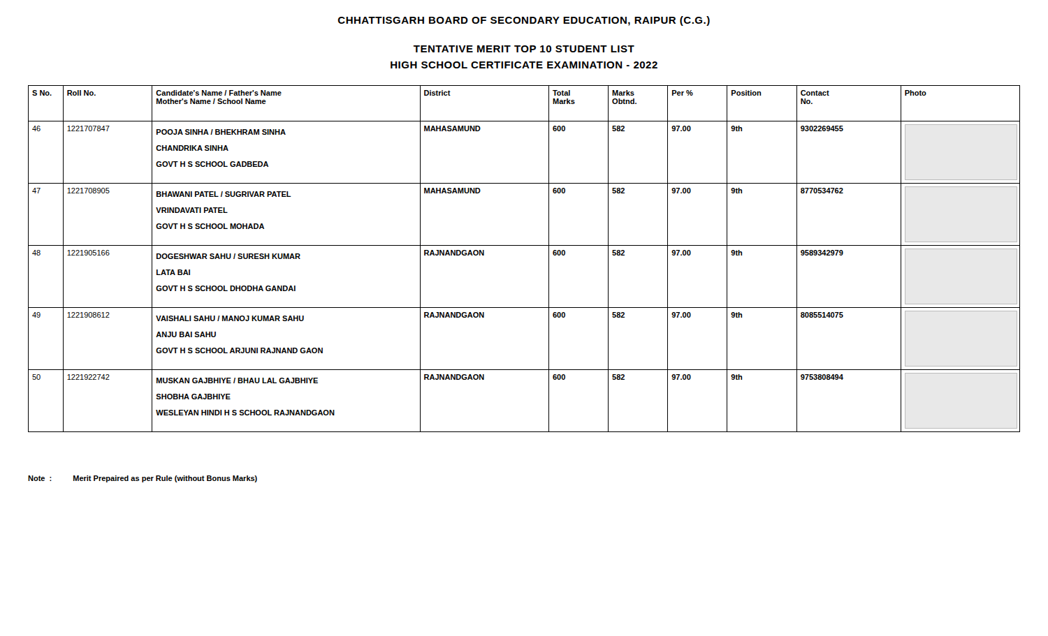CHHATTISGARH BOARD OF SECONDARY EDUCATION, RAIPUR (C.G.)
TENTATIVE MERIT TOP 10 STUDENT LIST
HIGH SCHOOL CERTIFICATE EXAMINATION - 2022
| S No. | Roll No. | Candidate's Name / Father's Name Mother's Name / School Name | District | Total Marks | Marks Obtnd. | Per % | Position | Contact No. | Photo |
| --- | --- | --- | --- | --- | --- | --- | --- | --- | --- |
| 46 | 1221707847 | POOJA SINHA / BHEKHRAM SINHA CHANDRIKA SINHA GOVT H S SCHOOL GADBEDA | MAHASAMUND | 600 | 582 | 97.00 | 9th | 9302269455 | |
| 47 | 1221708905 | BHAWANI PATEL / SUGRIVAR PATEL VRINDAVATI PATEL GOVT H S SCHOOL MOHADA | MAHASAMUND | 600 | 582 | 97.00 | 9th | 8770534762 | |
| 48 | 1221905166 | DOGESHWAR SAHU / SURESH KUMAR LATA BAI GOVT H S SCHOOL DHODHA GANDAI | RAJNANDGAON | 600 | 582 | 97.00 | 9th | 9589342979 | |
| 49 | 1221908612 | VAISHALI SAHU / MANOJ KUMAR SAHU ANJU BAI SAHU GOVT H S SCHOOL ARJUNI RAJNAND GAON | RAJNANDGAON | 600 | 582 | 97.00 | 9th | 8085514075 | |
| 50 | 1221922742 | MUSKAN GAJBHIYE / BHAU LAL GAJBHIYE SHOBHA GAJBHIYE WESLEYAN HINDI H S SCHOOL RAJNANDGAON | RAJNANDGAON | 600 | 582 | 97.00 | 9th | 9753808494 | |
Note : Merit Prepaired as per Rule (without Bonus Marks)